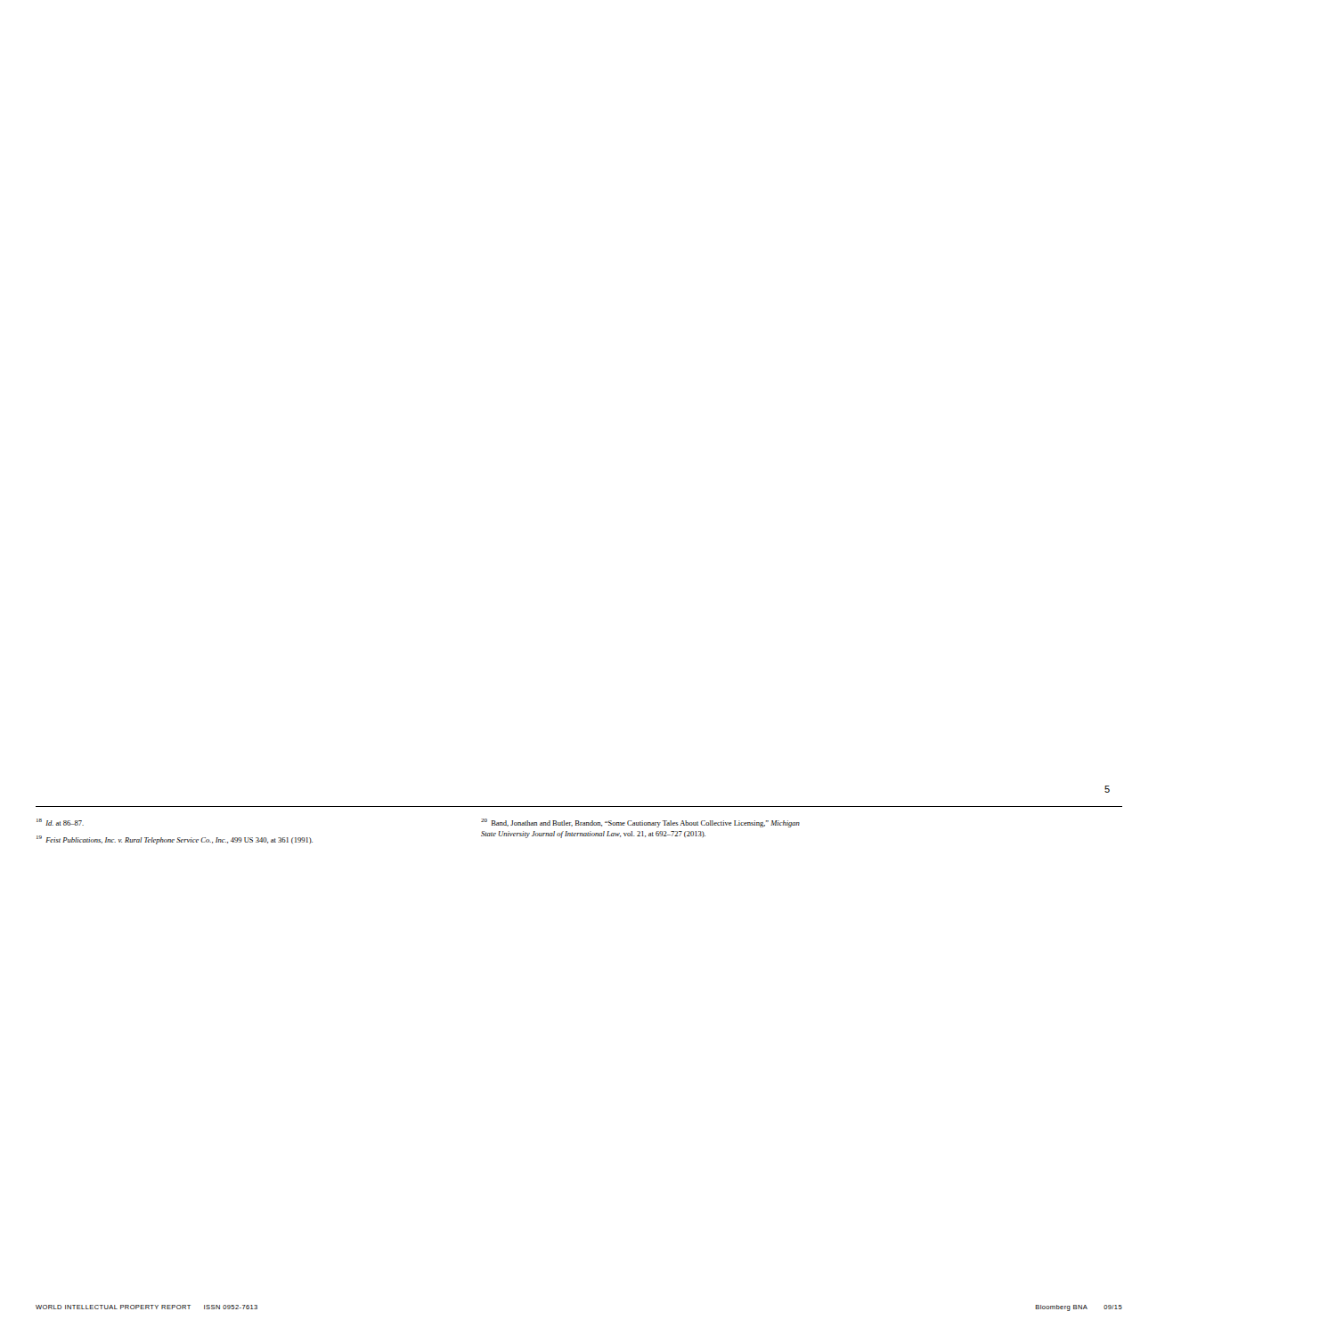5
18 Id. at 86–87.
19 Feist Publications, Inc. v. Rural Telephone Service Co., Inc., 499 US 340, at 361 (1991).
20 Band, Jonathan and Butler, Brandon, “Some Cautionary Tales About Collective Licensing,” Michigan State University Journal of International Law, vol. 21, at 692–727 (2013).
WORLD INTELLECTUAL PROPERTY REPORT ISSN 0952-7613
Bloomberg BNA 09/15